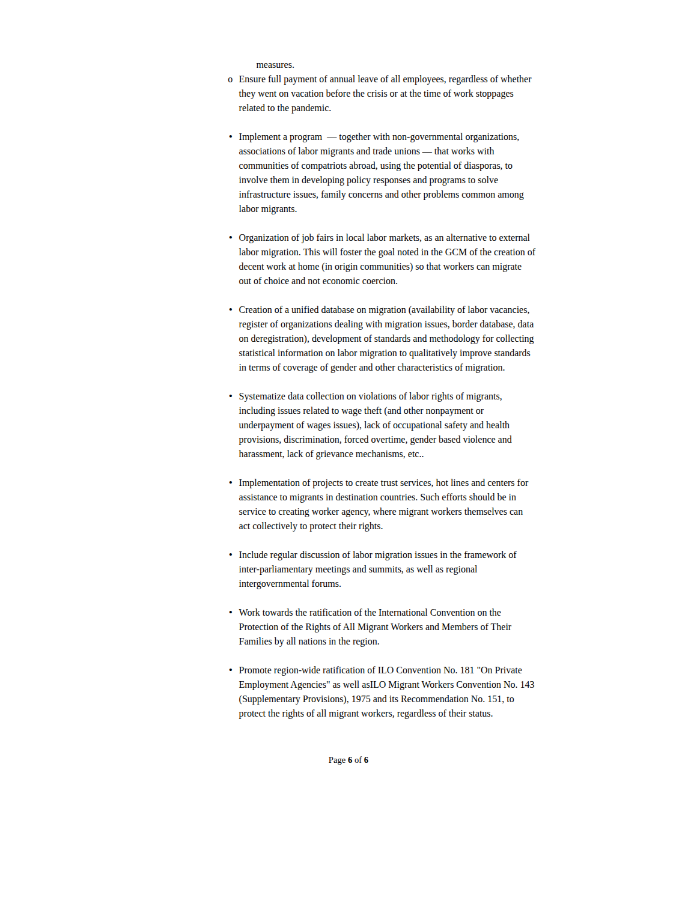measures.
Ensure full payment of annual leave of all employees, regardless of whether they went on vacation before the crisis or at the time of work stoppages related to the pandemic.
Implement a program — together with non-governmental organizations, associations of labor migrants and trade unions — that works with communities of compatriots abroad, using the potential of diasporas, to involve them in developing policy responses and programs to solve infrastructure issues, family concerns and other problems common among labor migrants.
Organization of job fairs in local labor markets, as an alternative to external labor migration. This will foster the goal noted in the GCM of the creation of decent work at home (in origin communities) so that workers can migrate out of choice and not economic coercion.
Creation of a unified database on migration (availability of labor vacancies, register of organizations dealing with migration issues, border database, data on deregistration), development of standards and methodology for collecting statistical information on labor migration to qualitatively improve standards in terms of coverage of gender and other characteristics of migration.
Systematize data collection on violations of labor rights of migrants, including issues related to wage theft (and other nonpayment or underpayment of wages issues), lack of occupational safety and health provisions, discrimination, forced overtime, gender based violence and harassment, lack of grievance mechanisms, etc..
Implementation of projects to create trust services, hot lines and centers for assistance to migrants in destination countries. Such efforts should be in service to creating worker agency, where migrant workers themselves can act collectively to protect their rights.
Include regular discussion of labor migration issues in the framework of inter-parliamentary meetings and summits, as well as regional intergovernmental forums.
Work towards the ratification of the International Convention on the Protection of the Rights of All Migrant Workers and Members of Their Families by all nations in the region.
Promote region-wide ratification of ILO Convention No. 181 "On Private Employment Agencies" as well asILO Migrant Workers Convention No. 143 (Supplementary Provisions), 1975 and its Recommendation No. 151, to protect the rights of all migrant workers, regardless of their status.
Page 6 of 6